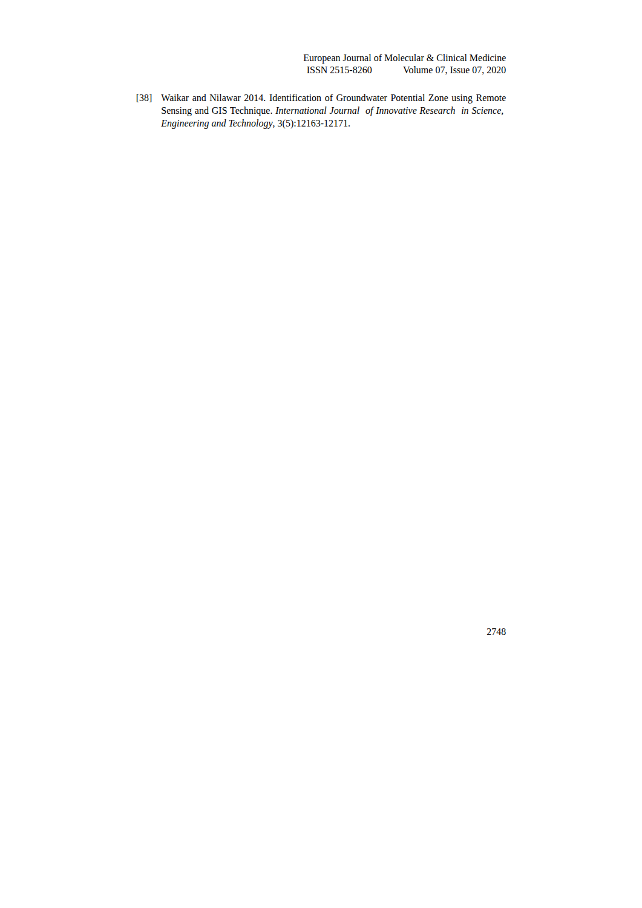European Journal of Molecular & Clinical Medicine ISSN 2515-8260 Volume 07, Issue 07, 2020
[38] Waikar and Nilawar 2014. Identification of Groundwater Potential Zone using Remote Sensing and GIS Technique. International Journal of Innovative Research in Science, Engineering and Technology, 3(5):12163-12171.
2748